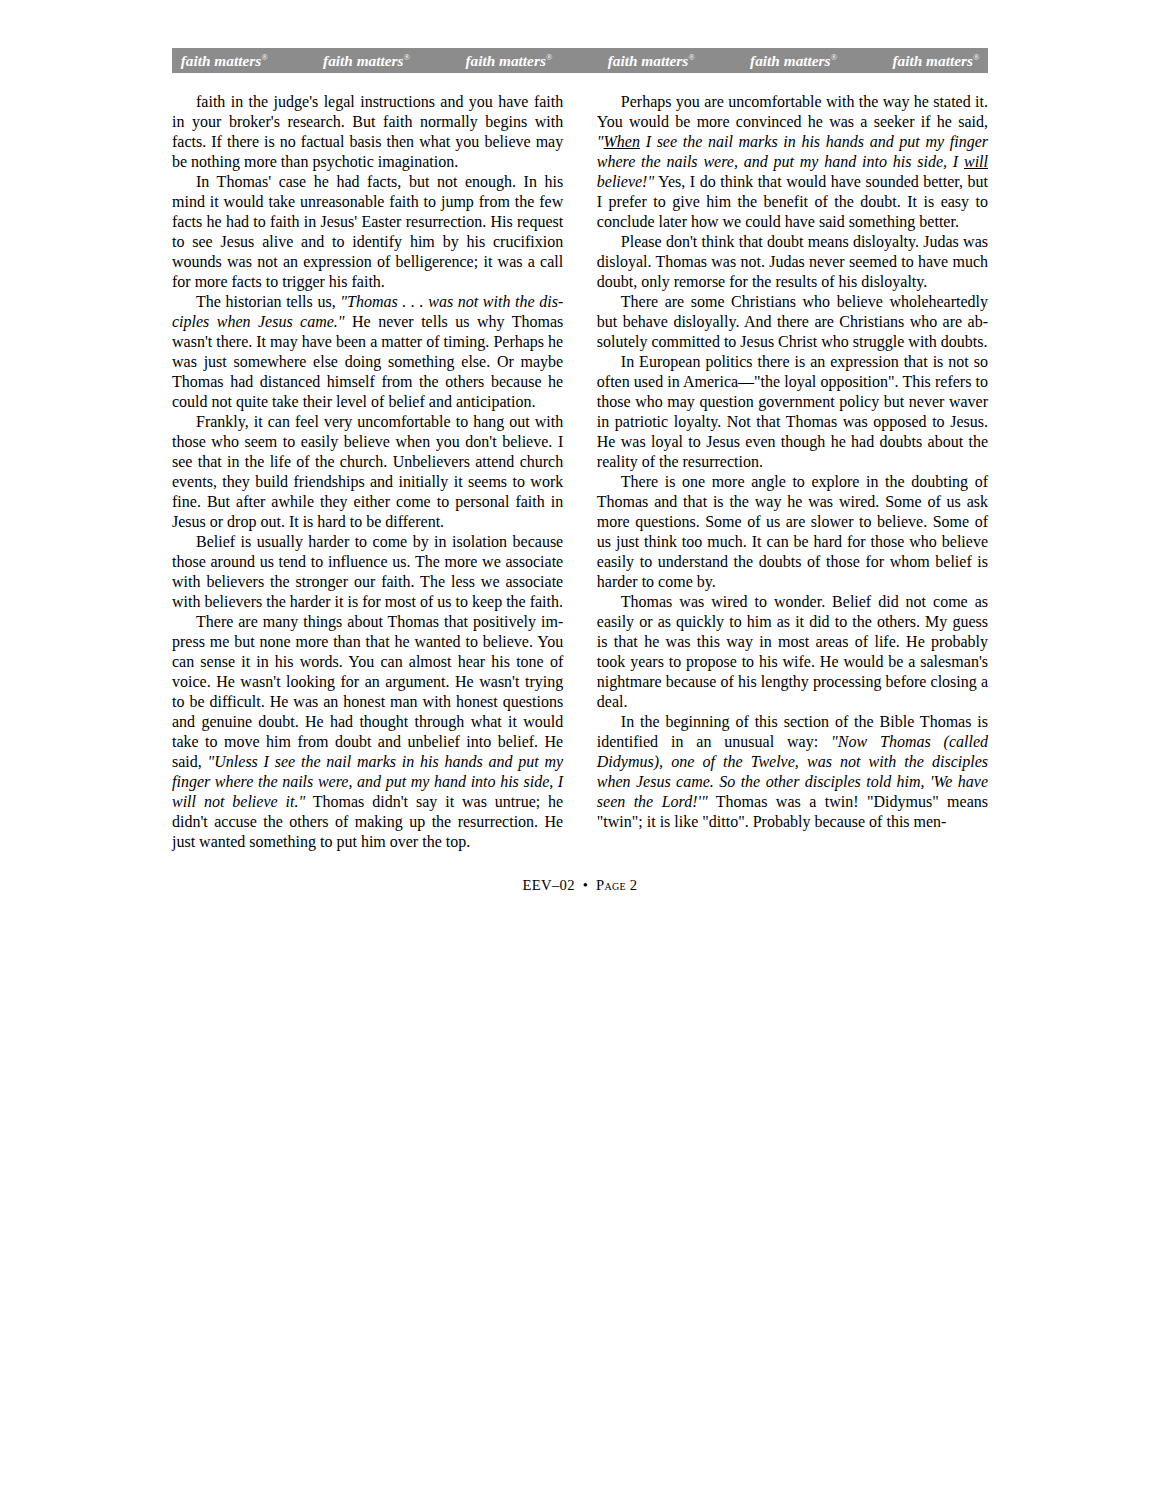faith matters®
faith matters®
faith matters®
faith matters®
faith matters®
faith matters®
faith in the judge's legal instructions and you have faith in your broker's research. But faith normally begins with facts. If there is no factual basis then what you believe may be nothing more than psychotic imagination.
In Thomas' case he had facts, but not enough. In his mind it would take unreasonable faith to jump from the few facts he had to faith in Jesus' Easter resurrection. His request to see Jesus alive and to identify him by his crucifixion wounds was not an expression of belligerence; it was a call for more facts to trigger his faith.
The historian tells us, "Thomas . . . was not with the disciples when Jesus came." He never tells us why Thomas wasn't there. It may have been a matter of timing. Perhaps he was just somewhere else doing something else. Or maybe Thomas had distanced himself from the others because he could not quite take their level of belief and anticipation.
Frankly, it can feel very uncomfortable to hang out with those who seem to easily believe when you don't believe. I see that in the life of the church. Unbelievers attend church events, they build friendships and initially it seems to work fine. But after awhile they either come to personal faith in Jesus or drop out. It is hard to be different.
Belief is usually harder to come by in isolation because those around us tend to influence us. The more we associate with believers the stronger our faith. The less we associate with believers the harder it is for most of us to keep the faith.
There are many things about Thomas that positively impress me but none more than that he wanted to believe. You can sense it in his words. You can almost hear his tone of voice. He wasn't looking for an argument. He wasn't trying to be difficult. He was an honest man with honest questions and genuine doubt. He had thought through what it would take to move him from doubt and unbelief into belief. He said, "Unless I see the nail marks in his hands and put my finger where the nails were, and put my hand into his side, I will not believe it." Thomas didn't say it was untrue; he didn't accuse the others of making up the resurrection. He just wanted something to put him over the top.
Perhaps you are uncomfortable with the way he stated it. You would be more convinced he was a seeker if he said, "When I see the nail marks in his hands and put my finger where the nails were, and put my hand into his side, I will believe!" Yes, I do think that would have sounded better, but I prefer to give him the benefit of the doubt. It is easy to conclude later how we could have said something better.
Please don't think that doubt means disloyalty. Judas was disloyal. Thomas was not. Judas never seemed to have much doubt, only remorse for the results of his disloyalty.
There are some Christians who believe wholeheartedly but behave disloyally. And there are Christians who are absolutely committed to Jesus Christ who struggle with doubts.
In European politics there is an expression that is not so often used in America—"the loyal opposition". This refers to those who may question government policy but never waver in patriotic loyalty. Not that Thomas was opposed to Jesus. He was loyal to Jesus even though he had doubts about the reality of the resurrection.
There is one more angle to explore in the doubting of Thomas and that is the way he was wired. Some of us ask more questions. Some of us are slower to believe. Some of us just think too much. It can be hard for those who believe easily to understand the doubts of those for whom belief is harder to come by.
Thomas was wired to wonder. Belief did not come as easily or as quickly to him as it did to the others. My guess is that he was this way in most areas of life. He probably took years to propose to his wife. He would be a salesman's nightmare because of his lengthy processing before closing a deal.
In the beginning of this section of the Bible Thomas is identified in an unusual way: "Now Thomas (called Didymus), one of the Twelve, was not with the disciples when Jesus came. So the other disciples told him, 'We have seen the Lord!'" Thomas was a twin! "Didymus" means "twin"; it is like "ditto". Probably because of this men-
EEV–02 • Page 2